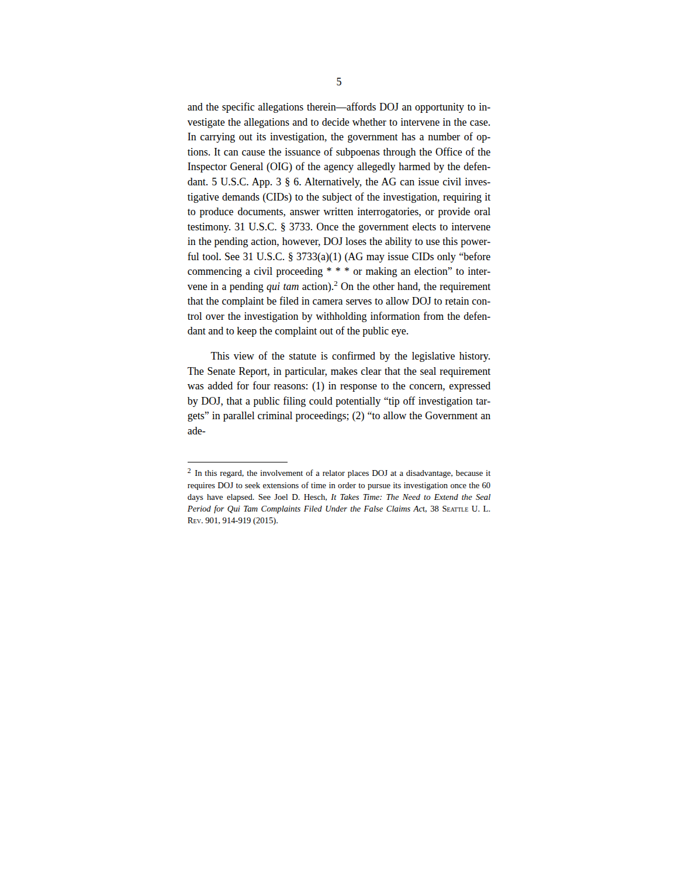5
and the specific allegations therein—affords DOJ an opportunity to investigate the allegations and to decide whether to intervene in the case. In carrying out its investigation, the government has a number of options. It can cause the issuance of subpoenas through the Office of the Inspector General (OIG) of the agency allegedly harmed by the defendant. 5 U.S.C. App. 3 § 6. Alternatively, the AG can issue civil investigative demands (CIDs) to the subject of the investigation, requiring it to produce documents, answer written interrogatories, or provide oral testimony. 31 U.S.C. § 3733. Once the government elects to intervene in the pending action, however, DOJ loses the ability to use this powerful tool. See 31 U.S.C. § 3733(a)(1) (AG may issue CIDs only “before commencing a civil proceeding * * * or making an election” to intervene in a pending qui tam action).2 On the other hand, the requirement that the complaint be filed in camera serves to allow DOJ to retain control over the investigation by withholding information from the defendant and to keep the complaint out of the public eye.
This view of the statute is confirmed by the legislative history. The Senate Report, in particular, makes clear that the seal requirement was added for four reasons: (1) in response to the concern, expressed by DOJ, that a public filing could potentially “tip off investigation targets” in parallel criminal proceedings; (2) “to allow the Government an ade-
2 In this regard, the involvement of a relator places DOJ at a disadvantage, because it requires DOJ to seek extensions of time in order to pursue its investigation once the 60 days have elapsed. See Joel D. Hesch, It Takes Time: The Need to Extend the Seal Period for Qui Tam Complaints Filed Under the False Claims Act, 38 Seattle U. L. Rev. 901, 914-919 (2015).